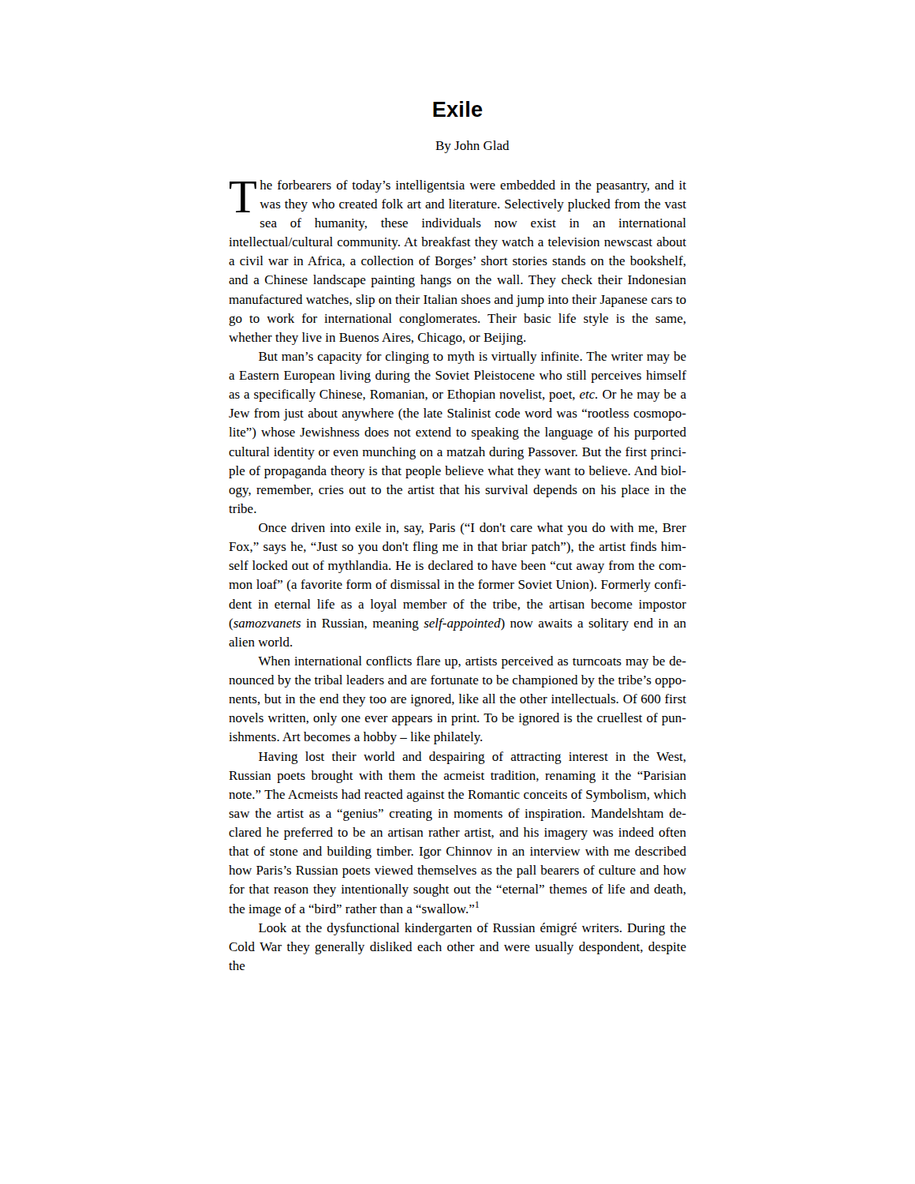Exile
By John Glad
The forbearers of today’s intelligentsia were embedded in the peasantry, and it was they who created folk art and literature. Selectively plucked from the vast sea of humanity, these individuals now exist in an international intellectual/cultural community. At breakfast they watch a television newscast about a civil war in Africa, a collection of Borges’ short stories stands on the bookshelf, and a Chinese landscape painting hangs on the wall. They check their Indonesian manufactured watches, slip on their Italian shoes and jump into their Japanese cars to go to work for international conglomerates. Their basic life style is the same, whether they live in Buenos Aires, Chicago, or Beijing.
But man’s capacity for clinging to myth is virtually infinite. The writer may be a Eastern European living during the Soviet Pleistocene who still perceives himself as a specifically Chinese, Romanian, or Ethopian novelist, poet, etc. Or he may be a Jew from just about anywhere (the late Stalinist code word was “rootless cosmopolite”) whose Jewishness does not extend to speaking the language of his purported cultural identity or even munching on a matzah during Passover. But the first principle of propaganda theory is that people believe what they want to believe. And biology, remember, cries out to the artist that his survival depends on his place in the tribe.
Once driven into exile in, say, Paris (“I don't care what you do with me, Brer Fox,” says he, “Just so you don't fling me in that briar patch”), the artist finds himself locked out of mythlandia. He is declared to have been “cut away from the common loaf” (a favorite form of dismissal in the former Soviet Union). Formerly confident in eternal life as a loyal member of the tribe, the artisan become impostor (samozvanets in Russian, meaning self-appointed) now awaits a solitary end in an alien world.
When international conflicts flare up, artists perceived as turncoats may be denounced by the tribal leaders and are fortunate to be championed by the tribe’s opponents, but in the end they too are ignored, like all the other intellectuals. Of 600 first novels written, only one ever appears in print. To be ignored is the cruellest of punishments. Art becomes a hobby – like philately.
Having lost their world and despairing of attracting interest in the West, Russian poets brought with them the acmeist tradition, renaming it the “Parisian note.” The Acmeists had reacted against the Romantic conceits of Symbolism, which saw the artist as a “genius” creating in moments of inspiration. Mandelshtam declared he preferred to be an artisan rather artist, and his imagery was indeed often that of stone and building timber. Igor Chinnov in an interview with me described how Paris’s Russian poets viewed themselves as the pall bearers of culture and how for that reason they intentionally sought out the “eternal” themes of life and death, the image of a “bird” rather than a “swallow.”1
Look at the dysfunctional kindergarten of Russian émigré writers. During the Cold War they generally disliked each other and were usually despondent, despite the